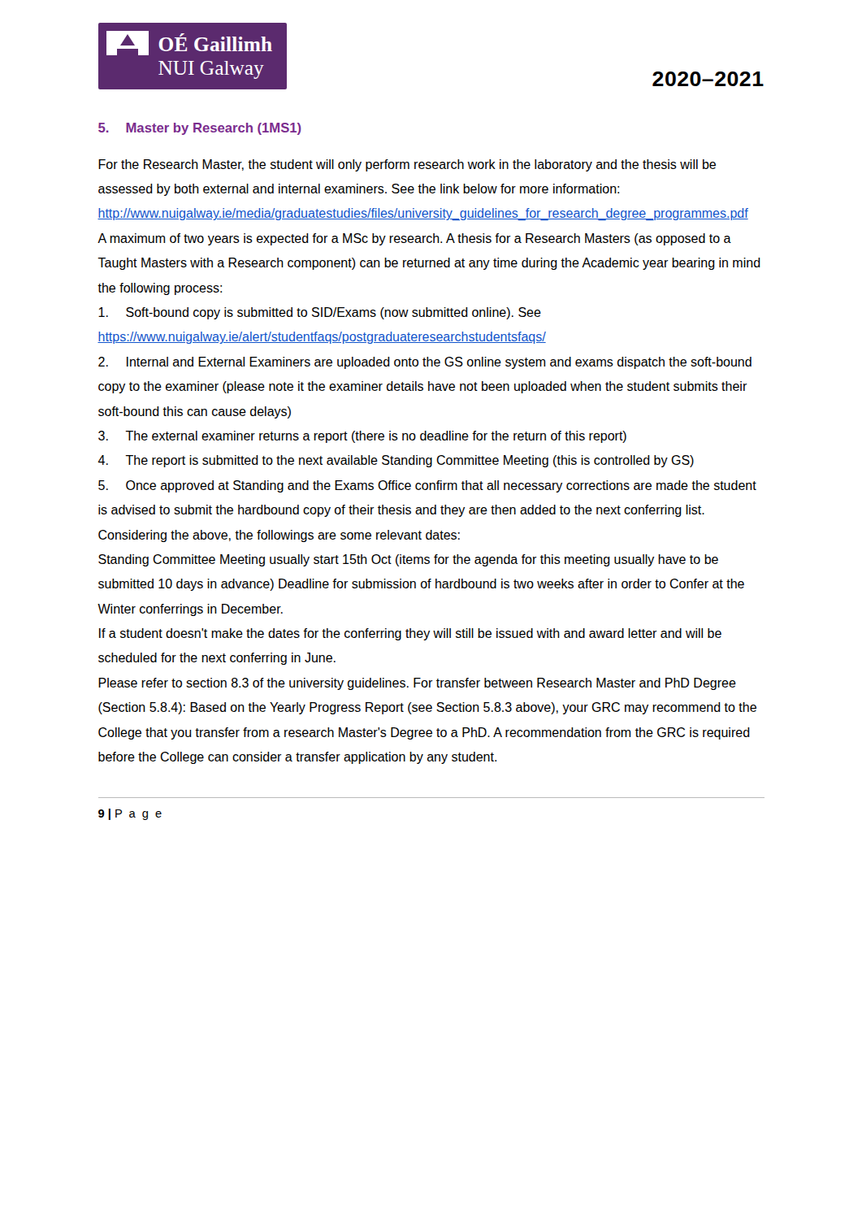OÉ Gaillimh NUI Galway
2020–2021
5. Master by Research (1MS1)
For the Research Master, the student will only perform research work in the laboratory and the thesis will be assessed by both external and internal examiners. See the link below for more information:
http://www.nuigalway.ie/media/graduatestudies/files/university_guidelines_for_research_degree_programmes.pdf
A maximum of two years is expected for a MSc by research. A thesis for a Research Masters (as opposed to a Taught Masters with a Research component) can be returned at any time during the Academic year bearing in mind the following process:
1. Soft-bound copy is submitted to SID/Exams (now submitted online). See
https://www.nuigalway.ie/alert/studentfaqs/postgraduateresearchstudentsfaqs/
2. Internal and External Examiners are uploaded onto the GS online system and exams dispatch the soft-bound copy to the examiner (please note it the examiner details have not been uploaded when the student submits their soft-bound this can cause delays)
3. The external examiner returns a report (there is no deadline for the return of this report)
4. The report is submitted to the next available Standing Committee Meeting (this is controlled by GS)
5. Once approved at Standing and the Exams Office confirm that all necessary corrections are made the student is advised to submit the hardbound copy of their thesis and they are then added to the next conferring list.
Considering the above, the followings are some relevant dates:
Standing Committee Meeting usually start 15th Oct (items for the agenda for this meeting usually have to be submitted 10 days in advance) Deadline for submission of hardbound is two weeks after in order to Confer at the Winter conferrings in December.
If a student doesn't make the dates for the conferring they will still be issued with and award letter and will be scheduled for the next conferring in June.
Please refer to section 8.3 of the university guidelines. For transfer between Research Master and PhD Degree (Section 5.8.4): Based on the Yearly Progress Report (see Section 5.8.3 above), your GRC may recommend to the College that you transfer from a research Master's Degree to a PhD. A recommendation from the GRC is required before the College can consider a transfer application by any student.
9 | P a g e